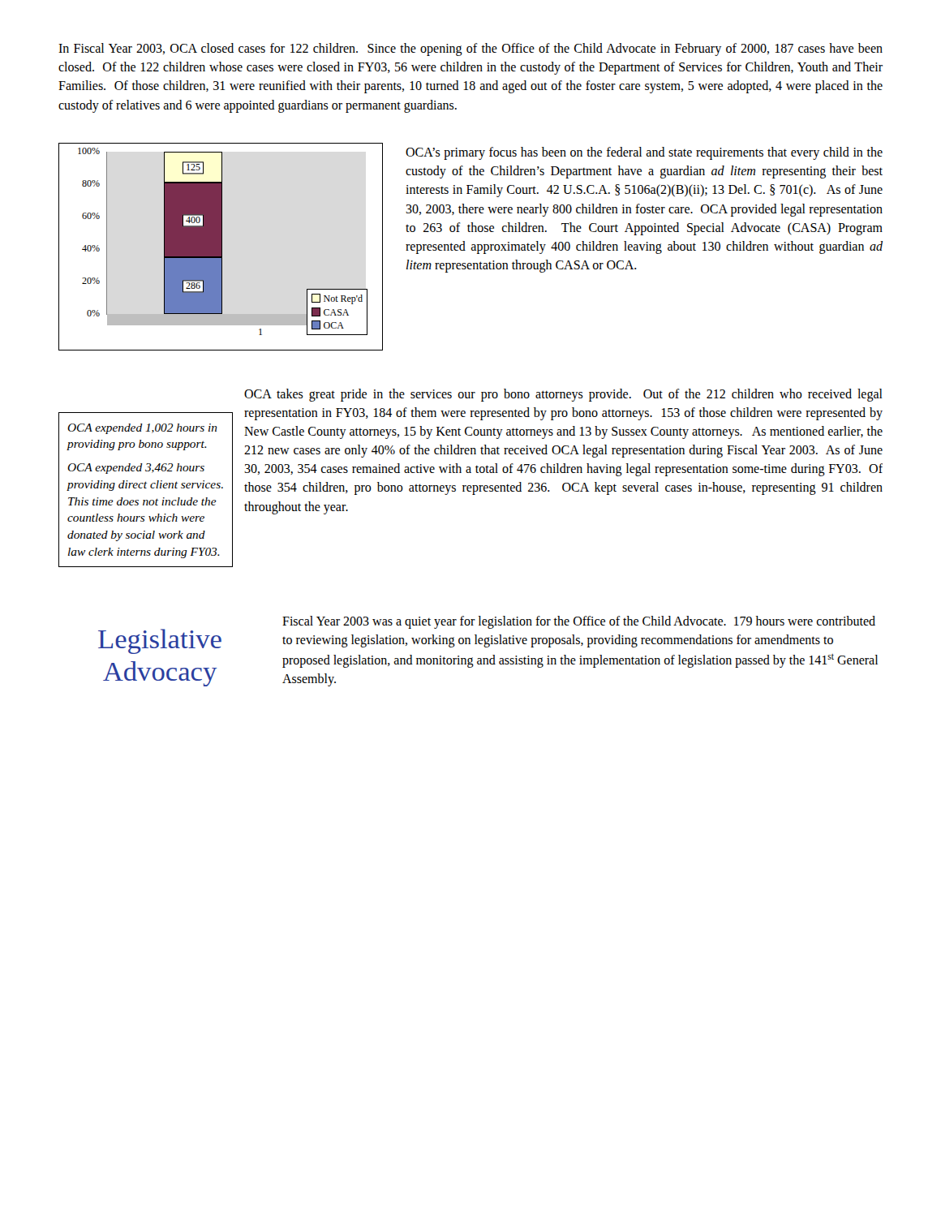In Fiscal Year 2003, OCA closed cases for 122 children. Since the opening of the Office of the Child Advocate in February of 2000, 187 cases have been closed. Of the 122 children whose cases were closed in FY03, 56 were children in the custody of the Department of Services for Children, Youth and Their Families. Of those children, 31 were reunified with their parents, 10 turned 18 and aged out of the foster care system, 5 were adopted, 4 were placed in the custody of relatives and 6 were appointed guardians or permanent guardians.
100% 80% 60% 40% 20% 0%
125
400
286
1
Not Rep'd
CASA
OCA
OCA’s primary focus has been on the federal and state requirements that every child in the custody of the Children’s Department have a guardian ad litem representing their best interests in Family Court. 42 U.S.C.A. § 5106a(2)(B)(ii); 13 Del. C. § 701(c). As of June 30, 2003, there were nearly 800 children in foster care. OCA provided legal representation to 263 of those children. The Court Appointed Special Advocate (CASA) Program represented approximately 400 children leaving about 130 children without guardian ad litem representation through CASA or OCA.
OCA expended 1,002 hours in providing pro bono support.
OCA expended 3,462 hours providing direct client services. This time does not include the countless hours which were donated by social work and law clerk interns during FY03.
OCA takes great pride in the services our pro bono attorneys provide. Out of the 212 children who received legal representation in FY03, 184 of them were represented by pro bono attorneys. 153 of those children were represented by New Castle County attorneys, 15 by Kent County attorneys and 13 by Sussex County attorneys. As mentioned earlier, the 212 new cases are only 40% of the children that received OCA legal representation during Fiscal Year 2003. As of June 30, 2003, 354 cases remained active with a total of 476 children having legal representation some-time during FY03. Of those 354 children, pro bono attorneys represented 236. OCA kept several cases in-house, representing 91 children throughout the year.
Legislative
Advocacy
Fiscal Year 2003 was a quiet year for legislation for the Office of the Child Advocate. 179 hours were contributed to reviewing legislation, working on legislative proposals, providing recommendations for amendments to proposed legislation, and monitoring and assisting in the implementation of legislation passed by the 141st General Assembly.